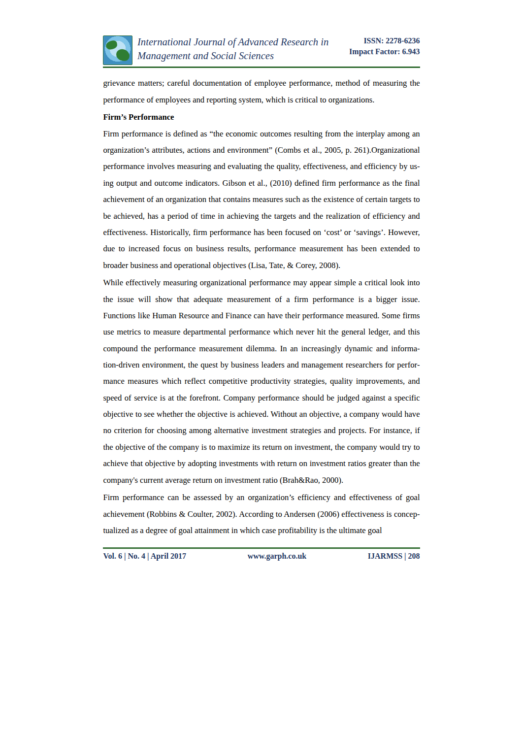International Journal of Advanced Research in Management and Social Sciences
ISSN: 2278-6236
Impact Factor: 6.943
grievance matters; careful documentation of employee performance, method of measuring the performance of employees and reporting system, which is critical to organizations.
Firm’s Performance
Firm performance is defined as “the economic outcomes resulting from the interplay among an organization’s attributes, actions and environment” (Combs et al., 2005, p. 261).Organizational performance involves measuring and evaluating the quality, effectiveness, and efficiency by using output and outcome indicators. Gibson et al., (2010) defined firm performance as the final achievement of an organization that contains measures such as the existence of certain targets to be achieved, has a period of time in achieving the targets and the realization of efficiency and effectiveness. Historically, firm performance has been focused on ‘cost’ or ‘savings’. However, due to increased focus on business results, performance measurement has been extended to broader business and operational objectives (Lisa, Tate, & Corey, 2008).
While effectively measuring organizational performance may appear simple a critical look into the issue will show that adequate measurement of a firm performance is a bigger issue. Functions like Human Resource and Finance can have their performance measured. Some firms use metrics to measure departmental performance which never hit the general ledger, and this compound the performance measurement dilemma. In an increasingly dynamic and information-driven environment, the quest by business leaders and management researchers for performance measures which reflect competitive productivity strategies, quality improvements, and speed of service is at the forefront. Company performance should be judged against a specific objective to see whether the objective is achieved. Without an objective, a company would have no criterion for choosing among alternative investment strategies and projects. For instance, if the objective of the company is to maximize its return on investment, the company would try to achieve that objective by adopting investments with return on investment ratios greater than the company's current average return on investment ratio (Brah&Rao, 2000).
Firm performance can be assessed by an organization’s efficiency and effectiveness of goal achievement (Robbins & Coulter, 2002). According to Andersen (2006) effectiveness is conceptualized as a degree of goal attainment in which case profitability is the ultimate goal
Vol. 6 | No. 4 | April 2017 www.garph.co.uk IJARMSS | 208